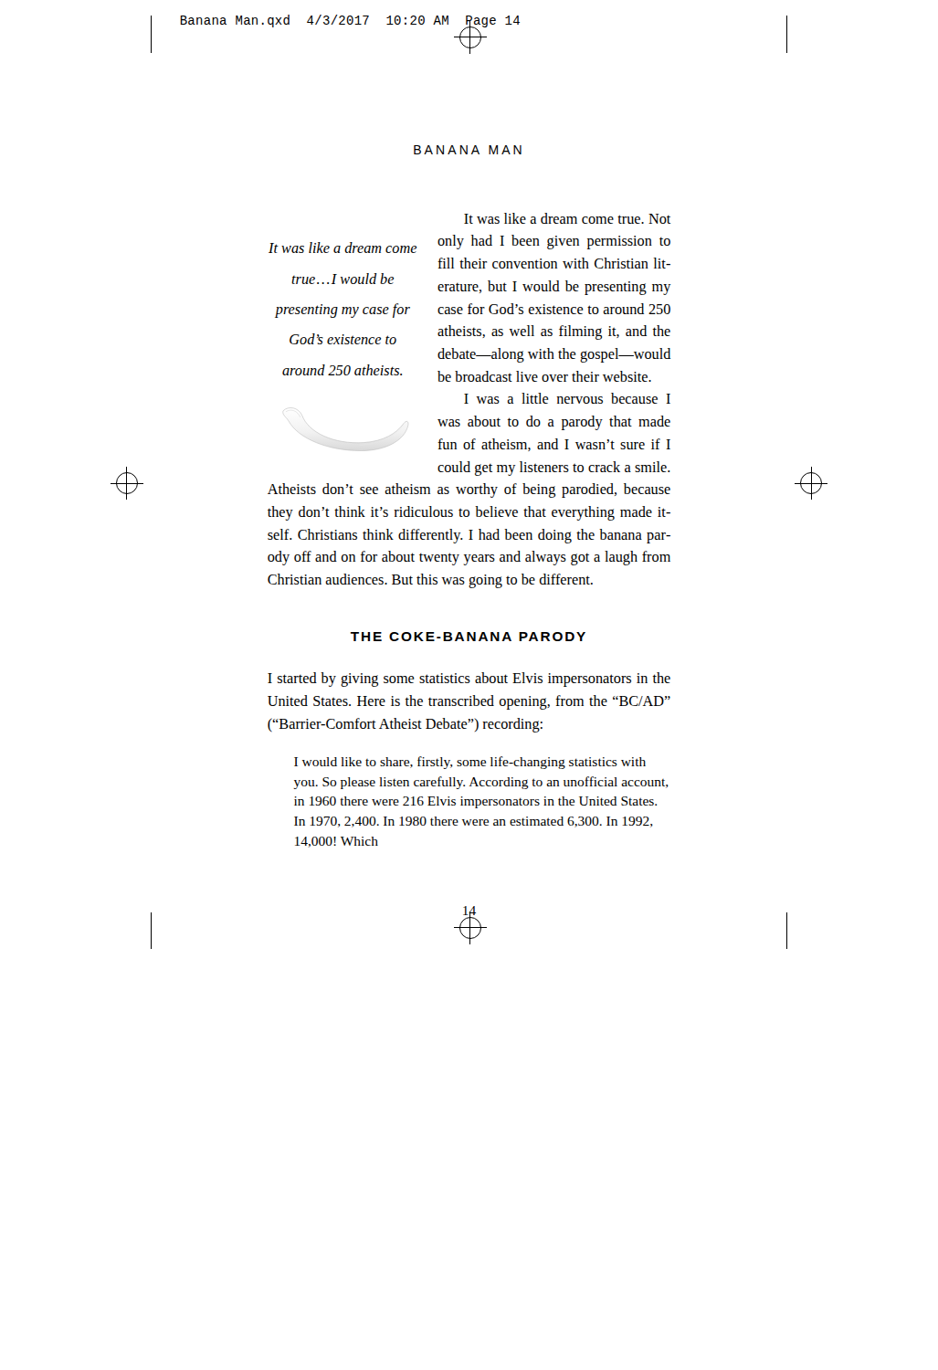Banana Man.qxd 4/3/2017 10:20 AM Page 14
BANANA MAN
It was like a dream come true . . . I would be presenting my case for God’s existence to around 250 atheists.
It was like a dream come true. Not only had I been given permission to fill their convention with Christian literature, but I would be presenting my case for God’s existence to around 250 atheists, as well as filming it, and the debate—along with the gospel—would be broadcast live over their website.
I was a little nervous because I was about to do a parody that made fun of atheism, and I wasn’t sure if I could get my listeners to crack a smile. Atheists don’t see atheism as worthy of being parodied, because they don’t think it’s ridiculous to believe that everything made itself. Christians think differently. I had been doing the banana parody off and on for about twenty years and always got a laugh from Christian audiences. But this was going to be different.
THE COKE-BANANA PARODY
I started by giving some statistics about Elvis impersonators in the United States. Here is the transcribed opening, from the “BC/AD” (“Barrier-Comfort Atheist Debate”) recording:
I would like to share, firstly, some life-changing statistics with you. So please listen carefully. According to an unofficial account, in 1960 there were 216 Elvis impersonators in the United States. In 1970, 2,400. In 1980 there were an estimated 6,300. In 1992, 14,000! Which
14